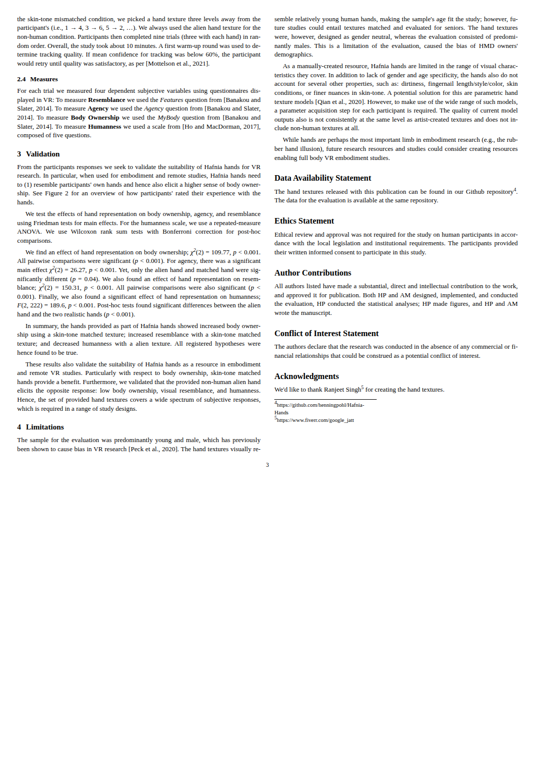the skin-tone mismatched condition, we picked a hand texture three levels away from the participant's (i.e., 1 → 4, 3 → 6, 5 → 2, …). We always used the alien hand texture for the non-human condition. Participants then completed nine trials (three with each hand) in random order. Overall, the study took about 10 minutes. A first warm-up round was used to determine tracking quality. If mean confidence for tracking was below 60%, the participant would retry until quality was satisfactory, as per [Mottelson et al., 2021].
2.4 Measures
For each trial we measured four dependent subjective variables using questionnaires displayed in VR: To measure Resemblance we used the Features question from [Banakou and Slater, 2014]. To measure Agency we used the Agency question from [Banakou and Slater, 2014]. To measure Body Ownership we used the MyBody question from [Banakou and Slater, 2014]. To measure Humanness we used a scale from [Ho and MacDorman, 2017], composed of five questions.
3 Validation
From the participants responses we seek to validate the suitability of Hafnia hands for VR research. In particular, when used for embodiment and remote studies, Hafnia hands need to (1) resemble participants' own hands and hence also elicit a higher sense of body ownership. See Figure 2 for an overview of how participants' rated their experience with the hands.
We test the effects of hand representation on body ownership, agency, and resemblance using Friedman tests for main effects. For the humanness scale, we use a repeated-measure ANOVA. We use Wilcoxon rank sum tests with Bonferroni correction for post-hoc comparisons.
We find an effect of hand representation on body ownership; χ2(2) = 109.77, p < 0.001. All pairwise comparisons were significant (p < 0.001). For agency, there was a significant main effect χ2(2) = 26.27, p < 0.001. Yet, only the alien hand and matched hand were significantly different (p = 0.04). We also found an effect of hand representation on resemblance; χ2(2) = 150.31, p < 0.001. All pairwise comparisons were also significant (p < 0.001). Finally, we also found a significant effect of hand representation on humanness; F(2, 222) = 189.6, p < 0.001. Post-hoc tests found significant differences between the alien hand and the two realistic hands (p < 0.001).
In summary, the hands provided as part of Hafnia hands showed increased body ownership using a skin-tone matched texture; increased resemblance with a skin-tone matched texture; and decreased humanness with a alien texture. All registered hypotheses were hence found to be true.
These results also validate the suitability of Hafnia hands as a resource in embodiment and remote VR studies. Particularly with respect to body ownership, skin-tone matched hands provide a benefit. Furthermore, we validated that the provided non-human alien hand elicits the opposite response: low body ownership, visual resemblance, and humanness. Hence, the set of provided hand textures covers a wide spectrum of subjective responses, which is required in a range of study designs.
4 Limitations
The sample for the evaluation was predominantly young and male, which has previously been shown to cause bias in VR research [Peck et al., 2020]. The hand textures visually resemble relatively young human hands, making the sample's age fit the study; however, future studies could entail textures matched and evaluated for seniors. The hand textures were, however, designed as gender neutral, whereas the evaluation consisted of predominantly males. This is a limitation of the evaluation, caused the bias of HMD owners' demographics.
As a manually-created resource, Hafnia hands are limited in the range of visual characteristics they cover. In addition to lack of gender and age specificity, the hands also do not account for several other properties, such as: dirtiness, fingernail length/style/color, skin conditions, or finer nuances in skin-tone. A potential solution for this are parametric hand texture models [Qian et al., 2020]. However, to make use of the wide range of such models, a parameter acquisition step for each participant is required. The quality of current model outputs also is not consistently at the same level as artist-created textures and does not include non-human textures at all.
While hands are perhaps the most important limb in embodiment research (e.g., the rubber hand illusion), future research resources and studies could consider creating resources enabling full body VR embodiment studies.
Data Availability Statement
The hand textures released with this publication can be found in our Github repository4. The data for the evaluation is available at the same repository.
Ethics Statement
Ethical review and approval was not required for the study on human participants in accordance with the local legislation and institutional requirements. The participants provided their written informed consent to participate in this study.
Author Contributions
All authors listed have made a substantial, direct and intellectual contribution to the work, and approved it for publication. Both HP and AM designed, implemented, and conducted the evaluation, HP conducted the statistical analyses; HP made figures, and HP and AM wrote the manuscript.
Conflict of Interest Statement
The authors declare that the research was conducted in the absence of any commercial or financial relationships that could be construed as a potential conflict of interest.
Acknowledgments
We'd like to thank Ranjeet Singh5 for creating the hand textures.
4https://github.com/henningpohl/Hafnia-Hands
5https://www.fiverr.com/google_jatt
3